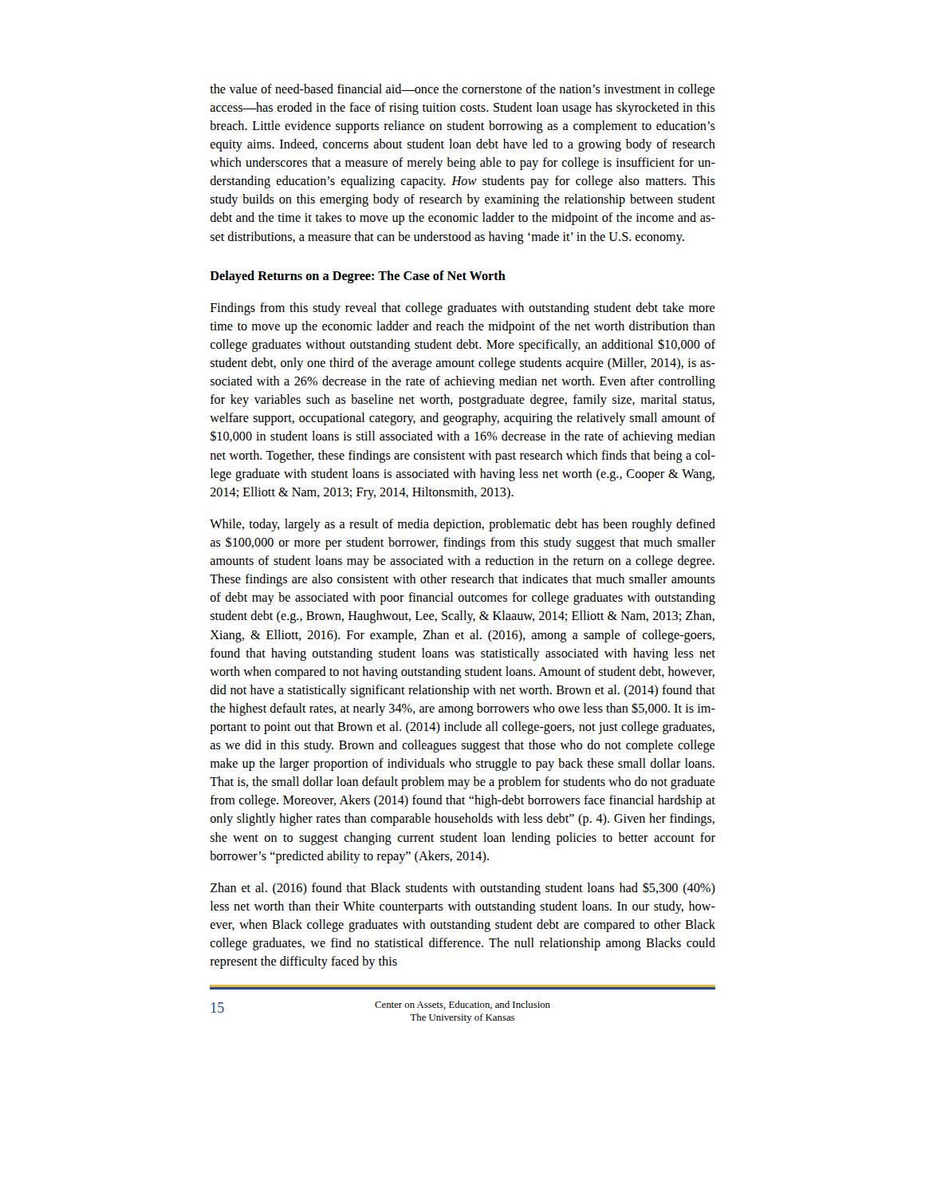the value of need-based financial aid—once the cornerstone of the nation’s investment in college access—has eroded in the face of rising tuition costs. Student loan usage has skyrocketed in this breach. Little evidence supports reliance on student borrowing as a complement to education’s equity aims. Indeed, concerns about student loan debt have led to a growing body of research which underscores that a measure of merely being able to pay for college is insufficient for understanding education’s equalizing capacity. How students pay for college also matters. This study builds on this emerging body of research by examining the relationship between student debt and the time it takes to move up the economic ladder to the midpoint of the income and asset distributions, a measure that can be understood as having ‘made it’ in the U.S. economy.
Delayed Returns on a Degree: The Case of Net Worth
Findings from this study reveal that college graduates with outstanding student debt take more time to move up the economic ladder and reach the midpoint of the net worth distribution than college graduates without outstanding student debt. More specifically, an additional $10,000 of student debt, only one third of the average amount college students acquire (Miller, 2014), is associated with a 26% decrease in the rate of achieving median net worth. Even after controlling for key variables such as baseline net worth, postgraduate degree, family size, marital status, welfare support, occupational category, and geography, acquiring the relatively small amount of $10,000 in student loans is still associated with a 16% decrease in the rate of achieving median net worth. Together, these findings are consistent with past research which finds that being a college graduate with student loans is associated with having less net worth (e.g., Cooper & Wang, 2014; Elliott & Nam, 2013; Fry, 2014, Hiltonsmith, 2013).
While, today, largely as a result of media depiction, problematic debt has been roughly defined as $100,000 or more per student borrower, findings from this study suggest that much smaller amounts of student loans may be associated with a reduction in the return on a college degree. These findings are also consistent with other research that indicates that much smaller amounts of debt may be associated with poor financial outcomes for college graduates with outstanding student debt (e.g., Brown, Haughwout, Lee, Scally, & Klaauw, 2014; Elliott & Nam, 2013; Zhan, Xiang, & Elliott, 2016). For example, Zhan et al. (2016), among a sample of college-goers, found that having outstanding student loans was statistically associated with having less net worth when compared to not having outstanding student loans. Amount of student debt, however, did not have a statistically significant relationship with net worth. Brown et al. (2014) found that the highest default rates, at nearly 34%, are among borrowers who owe less than $5,000. It is important to point out that Brown et al. (2014) include all college-goers, not just college graduates, as we did in this study. Brown and colleagues suggest that those who do not complete college make up the larger proportion of individuals who struggle to pay back these small dollar loans. That is, the small dollar loan default problem may be a problem for students who do not graduate from college. Moreover, Akers (2014) found that “high-debt borrowers face financial hardship at only slightly higher rates than comparable households with less debt” (p. 4). Given her findings, she went on to suggest changing current student loan lending policies to better account for borrower’s “predicted ability to repay” (Akers, 2014).
Zhan et al. (2016) found that Black students with outstanding student loans had $5,300 (40%) less net worth than their White counterparts with outstanding student loans. In our study, however, when Black college graduates with outstanding student debt are compared to other Black college graduates, we find no statistical difference. The null relationship among Blacks could represent the difficulty faced by this
15 Center on Assets, Education, and Inclusion
The University of Kansas